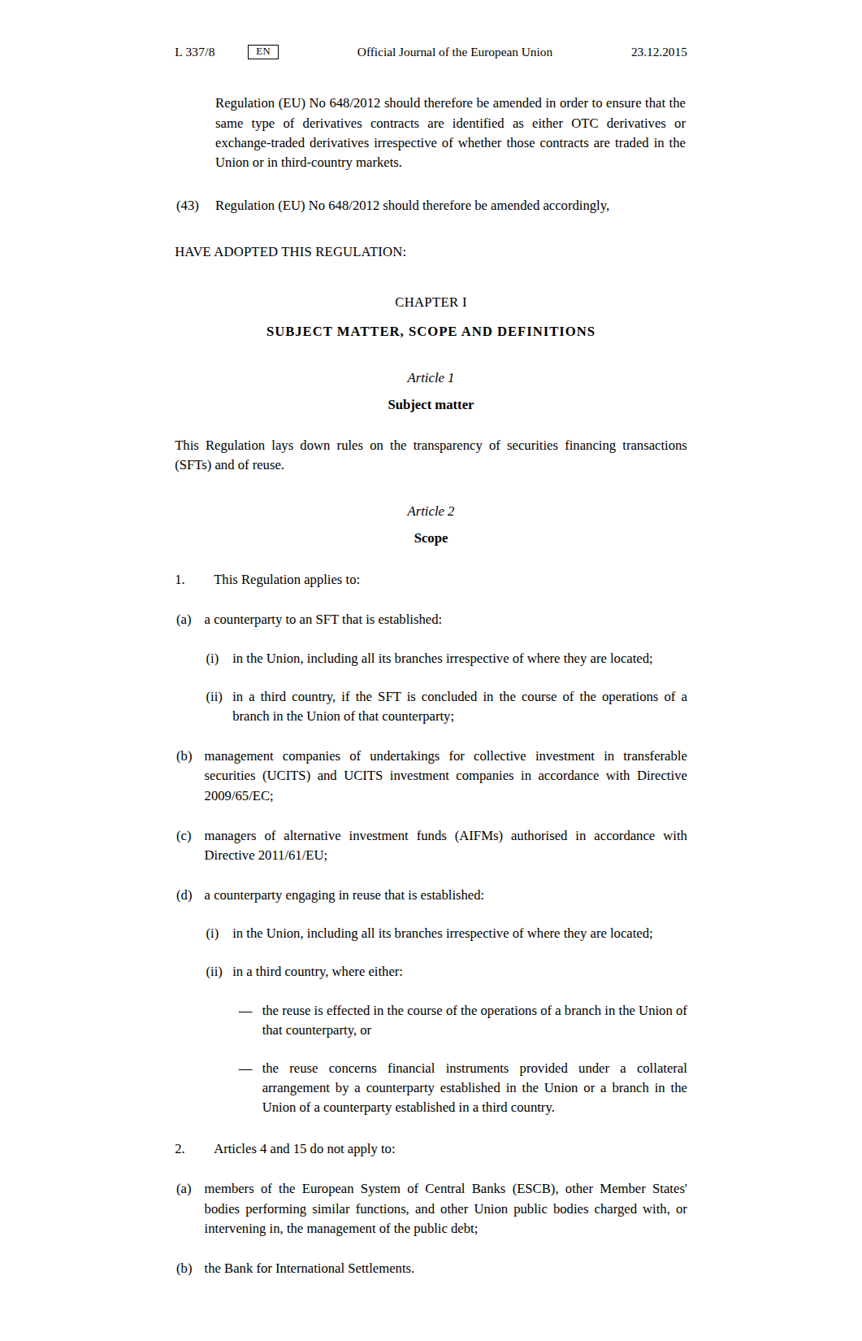L 337/8 EN
Official Journal of the European Union
23.12.2015
Regulation (EU) No 648/2012 should therefore be amended in order to ensure that the same type of derivatives contracts are identified as either OTC derivatives or exchange-traded derivatives irrespective of whether those contracts are traded in the Union or in third-country markets.
(43)
Regulation (EU) No 648/2012 should therefore be amended accordingly,
HAVE ADOPTED THIS REGULATION:
CHAPTER I
SUBJECT MATTER, SCOPE AND DEFINITIONS
Article 1
Subject matter
This Regulation lays down rules on the transparency of securities financing transactions (SFTs) and of reuse.
Article 2
Scope
1.
This Regulation applies to:
(a)
a counterparty to an SFT that is established:
(i)
in the Union, including all its branches irrespective of where they are located;
(ii)
in a third country, if the SFT is concluded in the course of the operations of a branch in the Union of that counterparty;
(b)
management companies of undertakings for collective investment in transferable securities (UCITS) and UCITS investment companies in accordance with Directive 2009/65/EC;
(c)
managers of alternative investment funds (AIFMs) authorised in accordance with Directive 2011/61/EU;
(d)
a counterparty engaging in reuse that is established:
(i)
in the Union, including all its branches irrespective of where they are located;
(ii)
in a third country, where either:
—
the reuse is effected in the course of the operations of a branch in the Union of that counterparty, or
—
the reuse concerns financial instruments provided under a collateral arrangement by a counterparty established in the Union or a branch in the Union of a counterparty established in a third country.
2.
Articles 4 and 15 do not apply to:
(a)
members of the European System of Central Banks (ESCB), other Member States' bodies performing similar functions, and other Union public bodies charged with, or intervening in, the management of the public debt;
(b)
the Bank for International Settlements.